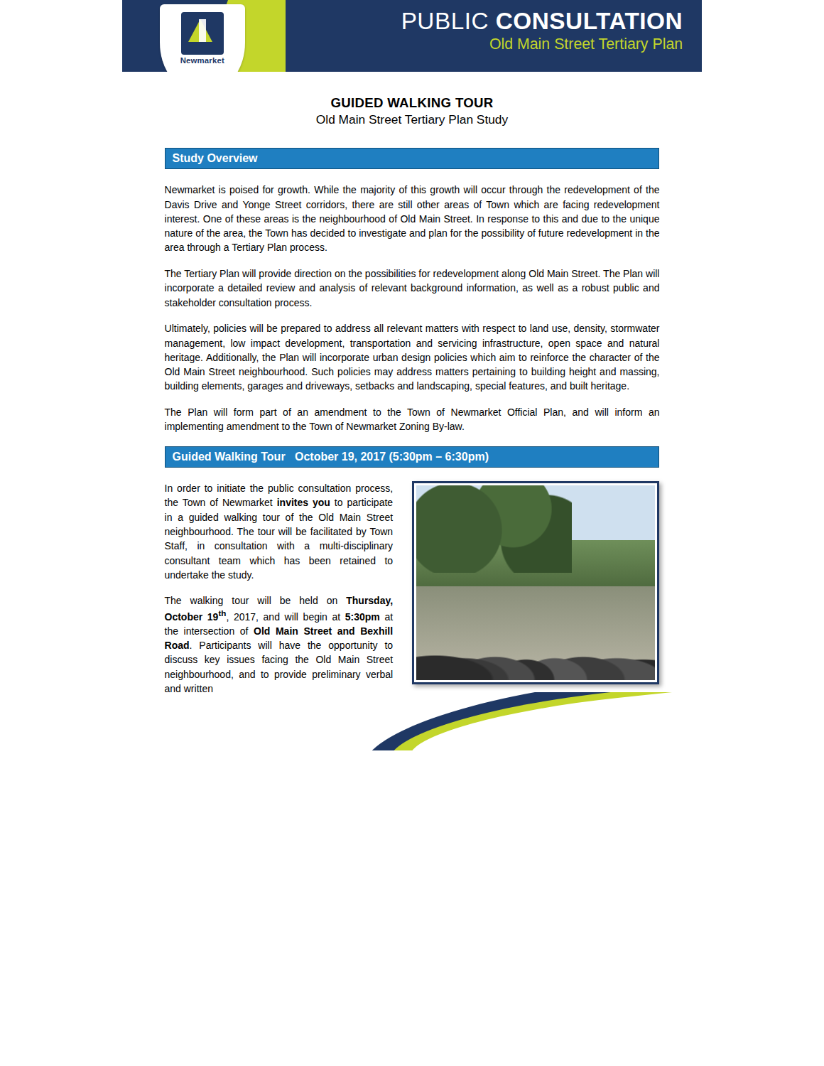PUBLIC CONSULTATION
Old Main Street Tertiary Plan
Newmarket
GUIDED WALKING TOUR
Old Main Street Tertiary Plan Study
Study Overview
Newmarket is poised for growth. While the majority of this growth will occur through the redevelopment of the Davis Drive and Yonge Street corridors, there are still other areas of Town which are facing redevelopment interest. One of these areas is the neighbourhood of Old Main Street. In response to this and due to the unique nature of the area, the Town has decided to investigate and plan for the possibility of future redevelopment in the area through a Tertiary Plan process.
The Tertiary Plan will provide direction on the possibilities for redevelopment along Old Main Street. The Plan will incorporate a detailed review and analysis of relevant background information, as well as a robust public and stakeholder consultation process.
Ultimately, policies will be prepared to address all relevant matters with respect to land use, density, stormwater management, low impact development, transportation and servicing infrastructure, open space and natural heritage. Additionally, the Plan will incorporate urban design policies which aim to reinforce the character of the Old Main Street neighbourhood. Such policies may address matters pertaining to building height and massing, building elements, garages and driveways, setbacks and landscaping, special features, and built heritage.
The Plan will form part of an amendment to the Town of Newmarket Official Plan, and will inform an implementing amendment to the Town of Newmarket Zoning By-law.
Guided Walking Tour October 19, 2017 (5:30pm – 6:30pm)
In order to initiate the public consultation process, the Town of Newmarket invites you to participate in a guided walking tour of the Old Main Street neighbourhood. The tour will be facilitated by Town Staff, in consultation with a multi-disciplinary consultant team which has been retained to undertake the study.
The walking tour will be held on Thursday, October 19th, 2017, and will begin at 5:30pm at the intersection of Old Main Street and Bexhill Road. Participants will have the opportunity to discuss key issues facing the Old Main Street neighbourhood, and to provide preliminary verbal and written